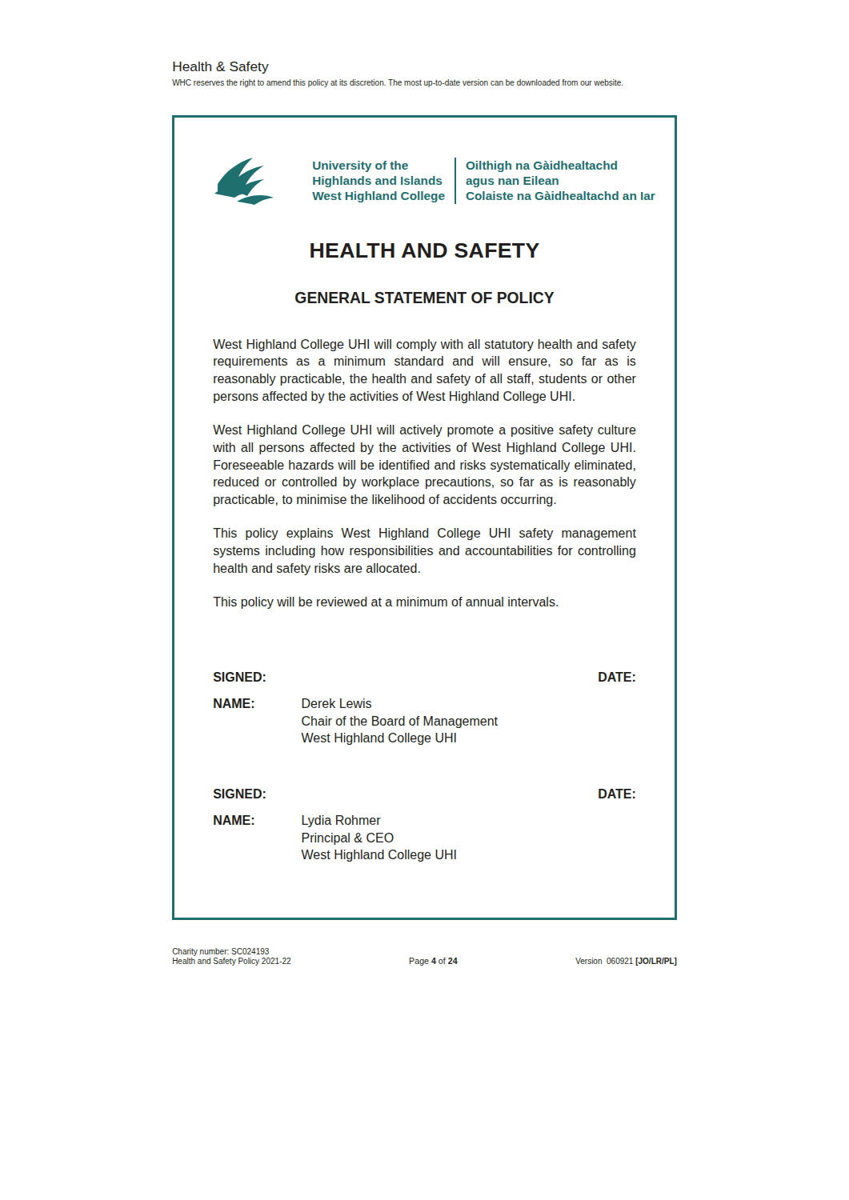Health & Safety
WHC reserves the right to amend this policy at its discretion. The most up-to-date version can be downloaded from our website.
University of the
Highlands and Islands
West Highland College
Oilthigh na Gàidhealtachd
agus nan Eilean
Colaiste na Gàidhealtachd an Iar
HEALTH AND SAFETY
GENERAL STATEMENT OF POLICY
West Highland College UHI will comply with all statutory health and safety requirements as a minimum standard and will ensure, so far as is reasonably practicable, the health and safety of all staff, students or other persons affected by the activities of West Highland College UHI.
West Highland College UHI will actively promote a positive safety culture with all persons affected by the activities of West Highland College UHI. Foreseeable hazards will be identified and risks systematically eliminated, reduced or controlled by workplace precautions, so far as is reasonably practicable, to minimise the likelihood of accidents occurring.
This policy explains West Highland College UHI safety management systems including how responsibilities and accountabilities for controlling health and safety risks are allocated.
This policy will be reviewed at a minimum of annual intervals.
SIGNED: DATE:
NAME:
Derek Lewis
Chair of the Board of Management
West Highland College UHI
SIGNED: DATE:
NAME:
Lydia Rohmer
Principal & CEO
West Highland College UHI
Charity number: SC024193
Health and Safety Policy 2021-22
Page 4 of 24
Version 060921 [JO/LR/PL]